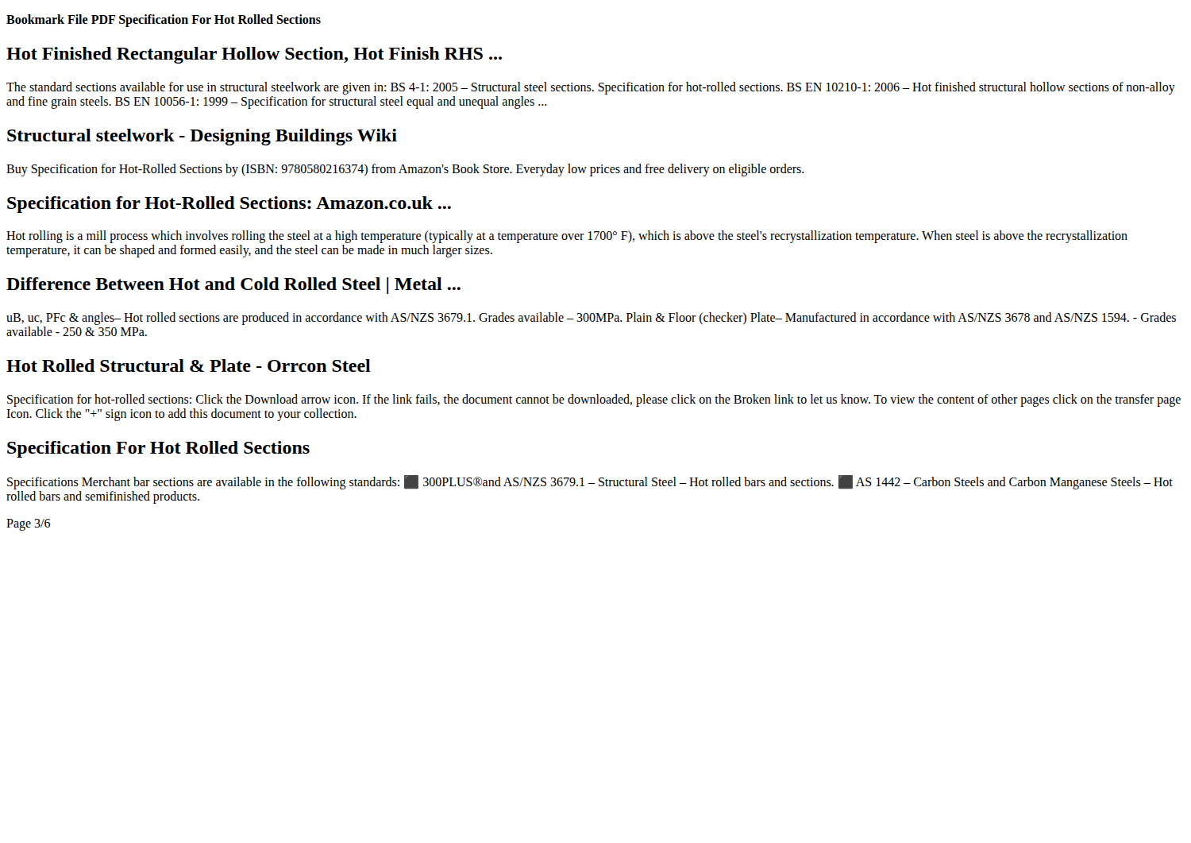Bookmark File PDF Specification For Hot Rolled Sections
Hot Finished Rectangular Hollow Section, Hot Finish RHS ...
The standard sections available for use in structural steelwork are given in: BS 4-1: 2005 – Structural steel sections. Specification for hot-rolled sections. BS EN 10210-1: 2006 – Hot finished structural hollow sections of non-alloy and fine grain steels. BS EN 10056-1: 1999 – Specification for structural steel equal and unequal angles ...
Structural steelwork - Designing Buildings Wiki
Buy Specification for Hot-Rolled Sections by (ISBN: 9780580216374) from Amazon's Book Store. Everyday low prices and free delivery on eligible orders.
Specification for Hot-Rolled Sections: Amazon.co.uk ...
Hot rolling is a mill process which involves rolling the steel at a high temperature (typically at a temperature over 1700° F), which is above the steel's recrystallization temperature. When steel is above the recrystallization temperature, it can be shaped and formed easily, and the steel can be made in much larger sizes.
Difference Between Hot and Cold Rolled Steel | Metal ...
uB, uc, PFc & angles– Hot rolled sections are produced in accordance with AS/NZS 3679.1. Grades available – 300MPa. Plain & Floor (checker) Plate– Manufactured in accordance with AS/NZS 3678 and AS/NZS 1594. - Grades available - 250 & 350 MPa.
Hot Rolled Structural & Plate - Orrcon Steel
Specification for hot-rolled sections: Click the Download arrow icon. If the link fails, the document cannot be downloaded, please click on the Broken link to let us know. To view the content of other pages click on the transfer page Icon. Click the "+" sign icon to add this document to your collection.
Specification For Hot Rolled Sections
Specifications Merchant bar sections are available in the following standards: ⬛ 300PLUS®and AS/NZS 3679.1 – Structural Steel – Hot rolled bars and sections. ⬛ AS 1442 – Carbon Steels and Carbon Manganese Steels – Hot rolled bars and semifinished products.
Page 3/6